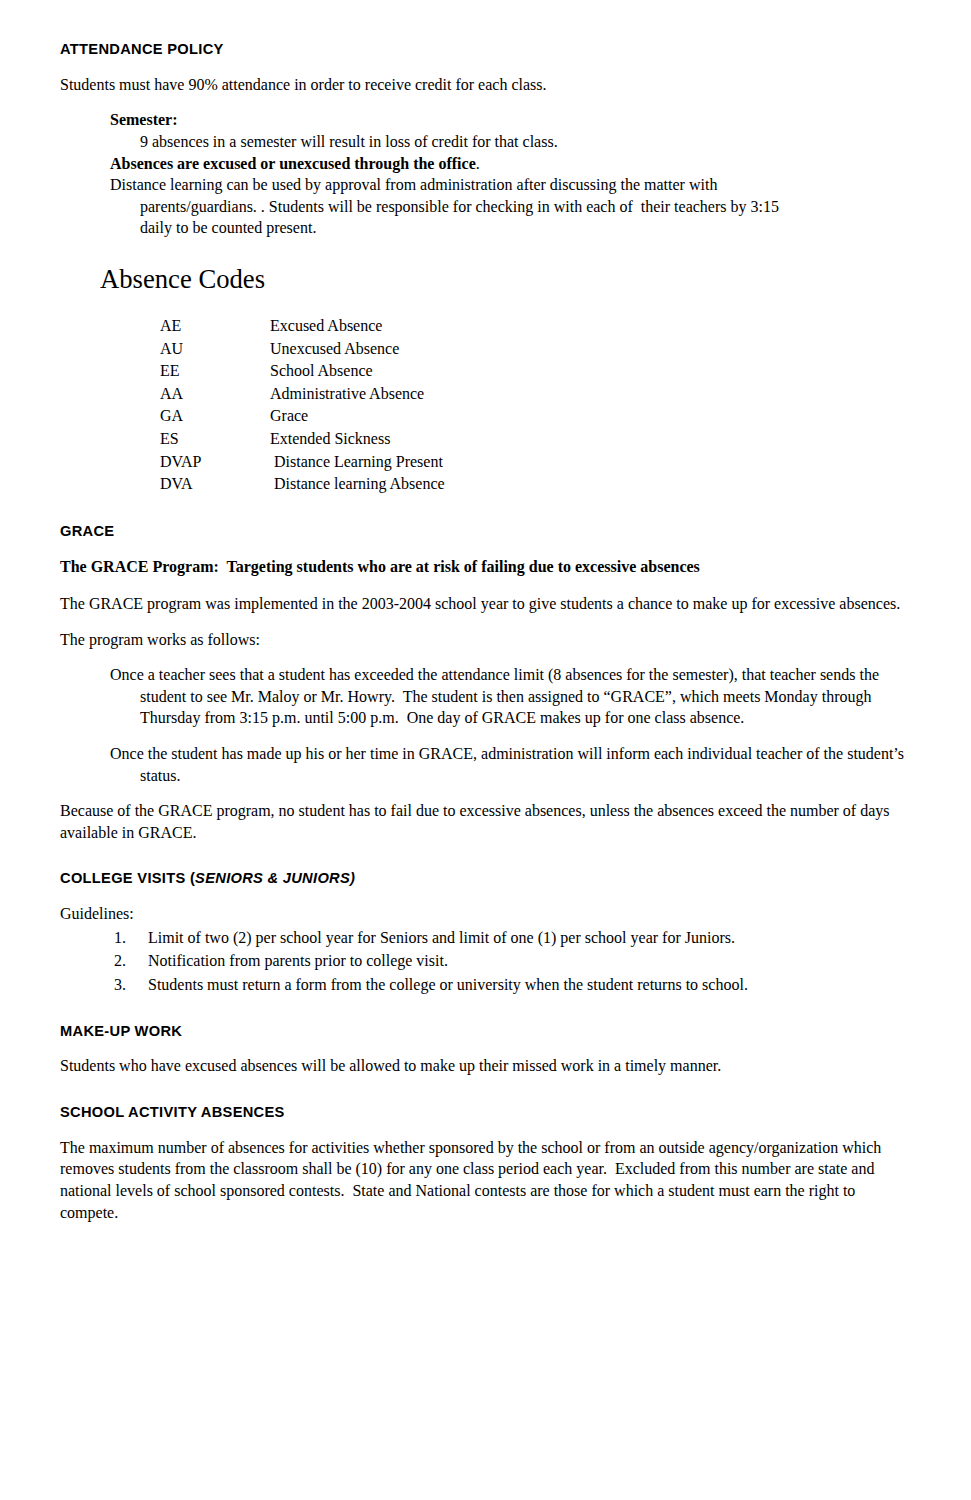ATTENDANCE POLICY
Students must have 90% attendance in order to receive credit for each class.
Semester:
9 absences in a semester will result in loss of credit for that class.
Absences are excused or unexcused through the office.
Distance learning can be used by approval from administration after discussing the matter with
parents/guardians. . Students will be responsible for checking in with each of their teachers by 3:15
daily to be counted present.
Absence Codes
| AE | Excused Absence |
| AU | Unexcused Absence |
| EE | School Absence |
| AA | Administrative Absence |
| GA | Grace |
| ES | Extended Sickness |
| DVAP | Distance Learning Present |
| DVA | Distance learning Absence |
GRACE
The GRACE Program: Targeting students who are at risk of failing due to excessive absences
The GRACE program was implemented in the 2003-2004 school year to give students a chance to make up for excessive absences.
The program works as follows:
Once a teacher sees that a student has exceeded the attendance limit (8 absences for the semester), that teacher sends the student to see Mr. Maloy or Mr. Howry. The student is then assigned to “GRACE”, which meets Monday through Thursday from 3:15 p.m. until 5:00 p.m. One day of GRACE makes up for one class absence.
Once the student has made up his or her time in GRACE, administration will inform each individual teacher of the student’s status.
Because of the GRACE program, no student has to fail due to excessive absences, unless the absences exceed the number of days available in GRACE.
COLLEGE VISITS (SENIORS & JUNIORS)
Guidelines:
Limit of two (2) per school year for Seniors and limit of one (1) per school year for Juniors.
Notification from parents prior to college visit.
Students must return a form from the college or university when the student returns to school.
MAKE-UP WORK
Students who have excused absences will be allowed to make up their missed work in a timely manner.
SCHOOL ACTIVITY ABSENCES
The maximum number of absences for activities whether sponsored by the school or from an outside agency/organization which removes students from the classroom shall be (10) for any one class period each year. Excluded from this number are state and national levels of school sponsored contests. State and National contests are those for which a student must earn the right to compete.